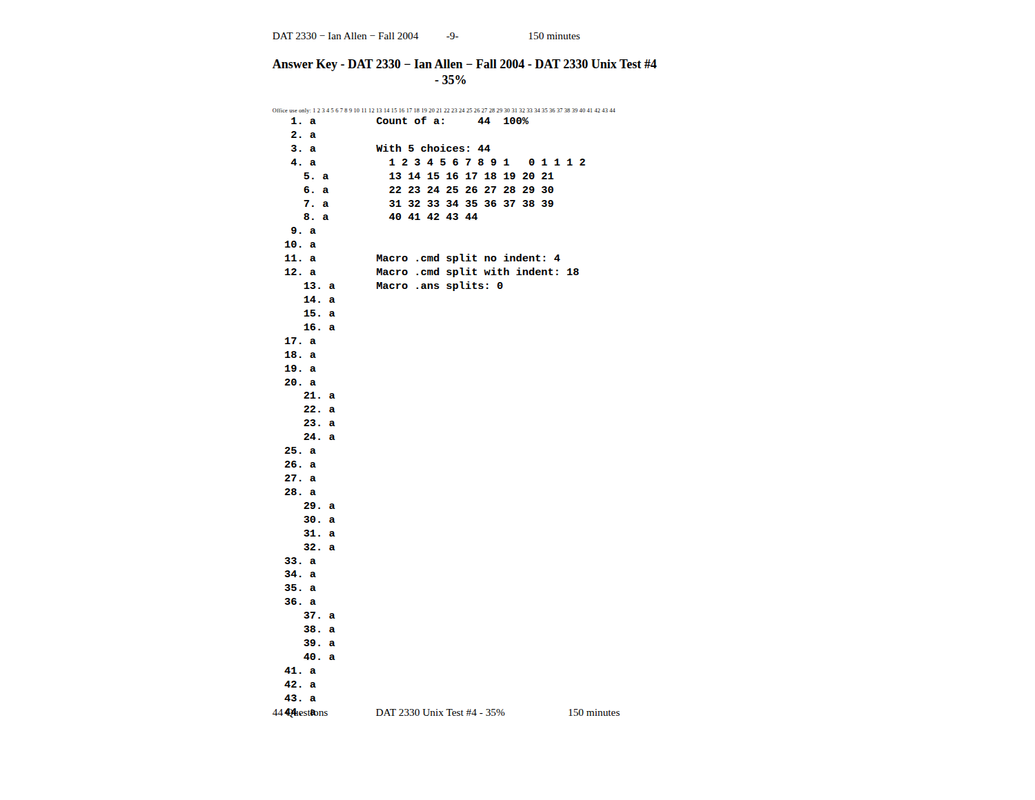DAT 2330 − Ian Allen − Fall 2004 -9- 150 minutes
Answer Key - DAT 2330 − Ian Allen − Fall 2004 - DAT 2330 Unix Test #4
- 35%
Office use only: 1 2 3 4 5 6 7 8 9 10 11 12 13 14 15 16 17 18 19 20 21 22 23 24 25 26 27 28 29 30 31 32 33 34 35 36 37 38 39 40 41 42 43 44
1. a 2. a 3. a 4. a 5. a 6. a 7. a 8. a 9. a 10. a 11. a 12. a 13. a 14. a 15. a 16. a 17. a 18. a 19. a 20. a 21. a 22. a 23. a 24. a 25. a 26. a 27. a 28. a 29. a 30. a 31. a 32. a 33. a 34. a 35. a 36. a 37. a 38. a 39. a 40. a 41. a 42. a 43. a 44. a
Count of a: 44 100% With 5 choices: 44 1 2 3 4 5 6 7 8 9 1 0 1 1 1 2 13 14 15 16 17 18 19 20 21 22 23 24 25 26 27 28 29 30 31 32 33 34 35 36 37 38 39 40 41 42 43 44 Macro .cmd split no indent: 4 Macro .cmd split with indent: 18 Macro .ans splits: 0
44 Questions DAT 2330 Unix Test #4 - 35% 150 minutes